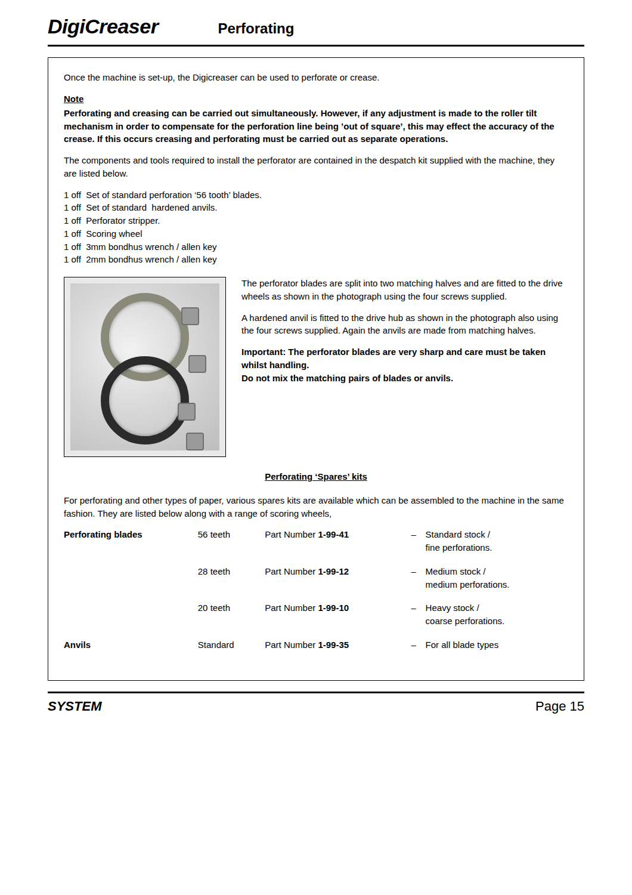DigiCreaser
Perforating
Once the machine is set-up, the Digicreaser can be used to perforate or crease.
Note
Perforating and creasing can be carried out simultaneously. However, if any adjustment is made to the roller tilt mechanism in order to compensate for the perforation line being ’out of square’, this may effect the accuracy of the crease. If this occurs creasing and perforating must be carried out as separate operations.
The components and tools required to install the perforator are contained in the despatch kit supplied with the machine, they are listed below.
1 off Set of standard perforation ‘56 tooth’ blades.
1 off Set of standard hardened anvils.
1 off Perforator stripper.
1 off Scoring wheel
1 off 3mm bondhus wrench / allen key
1 off 2mm bondhus wrench / allen key
The perforator blades are split into two matching halves and are fitted to the drive wheels as shown in the photograph using the four screws supplied.
A hardened anvil is fitted to the drive hub as shown in the photograph also using the four screws supplied. Again the anvils are made from matching halves.
Important: The perforator blades are very sharp and care must be taken whilst handling.
Do not mix the matching pairs of blades or anvils.
Perforating ‘Spares’ kits
For perforating and other types of paper, various spares kits are available which can be assembled to the machine in the same fashion. They are listed below along with a range of scoring wheels,
| Perforating blades | 56 teeth | Part Number 1-99-41 | – | Standard stock / fine perforations. |
| | 28 teeth | Part Number 1-99-12 | – | Medium stock / medium perforations. |
| | 20 teeth | Part Number 1-99-10 | – | Heavy stock / coarse perforations. |
| Anvils | Standard | Part Number 1-99-35 | – | For all blade types |
SYSTEM
Page 15